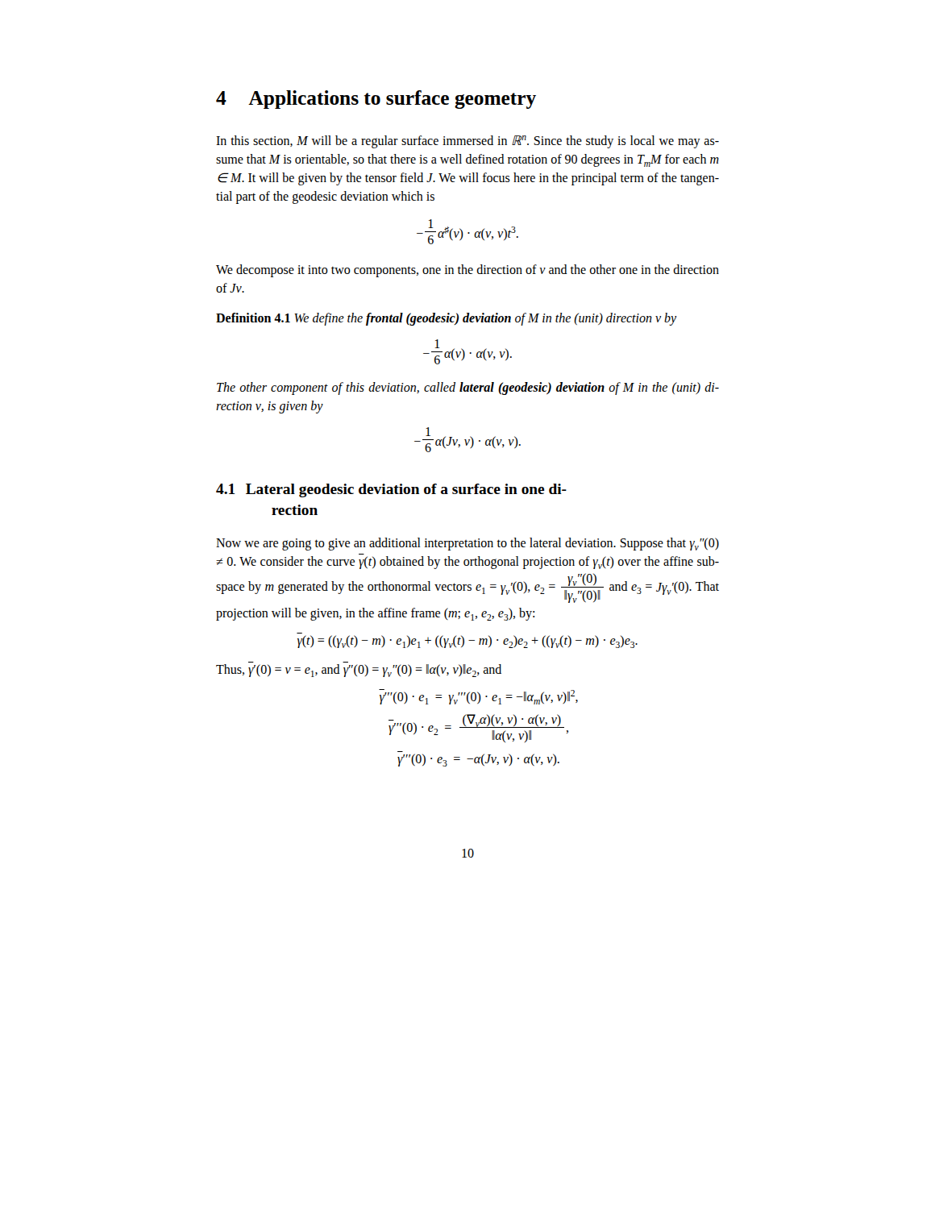4 Applications to surface geometry
In this section, M will be a regular surface immersed in ℝn. Since the study is local we may assume that M is orientable, so that there is a well defined rotation of 90 degrees in TmM for each m ∈ M. It will be given by the tensor field J. We will focus here in the principal term of the tangential part of the geodesic deviation which is
−16 α♯(v) · α(v, v)t3.
We decompose it into two components, one in the direction of v and the other one in the direction of Jv.
Definition 4.1 We define the frontal (geodesic) deviation of M in the (unit) direction v by
−16 α(v) · α(v, v).
The other component of this deviation, called lateral (geodesic) deviation of M in the (unit) direction v, is given by
−16 α(Jv, v) · α(v, v).
4.1 Lateral geodesic deviation of a surface in one di-rection
Now we are going to give an additional interpretation to the lateral deviation. Suppose that γv″(0) ≠ 0. We consider the curve γ(t) obtained by the orthogonal projection of γv(t) over the affine subspace by m generated by the orthonormal vectors e1 = γv′(0), e2 = γv″(0)‖γv″(0)‖ and e3 = Jγv′(0). That projection will be given, in the affine frame (m; e1, e2, e3), by:
γ(t) = ((γv(t) − m) · e1)e1 + ((γv(t) − m) · e2)e2 + ((γv(t) − m) · e3)e3.
Thus, γ′(0) = v = e1, and γ″(0) = γv″(0) = ‖α(v, v)‖e2, and
γ′′′(0) · e1=γv′′′(0) · e1 = −‖αm(v, v)‖2, γ′′′(0) · e2=(∇vα)(v, v) · α(v, v)‖α(v, v)‖, γ′′′(0) · e3=−α(Jv, v) · α(v, v).
10